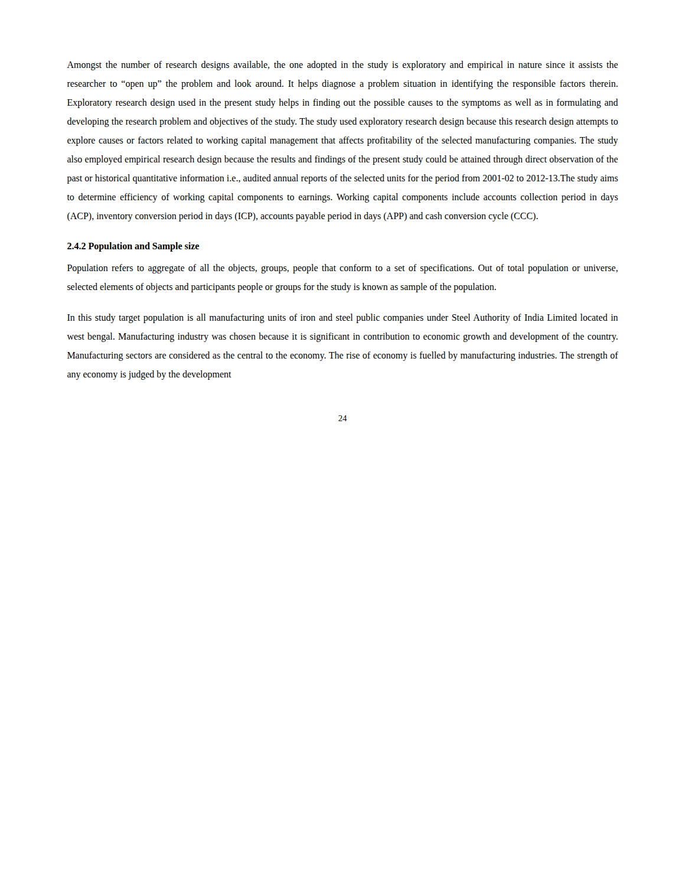Amongst the number of research designs available, the one adopted in the study is exploratory and empirical in nature since it assists the researcher to “open up” the problem and look around. It helps diagnose a problem situation in identifying the responsible factors therein. Exploratory research design used in the present study helps in finding out the possible causes to the symptoms as well as in formulating and developing the research problem and objectives of the study. The study used exploratory research design because this research design attempts to explore causes or factors related to working capital management that affects profitability of the selected manufacturing companies. The study also employed empirical research design because the results and findings of the present study could be attained through direct observation of the past or historical quantitative information i.e., audited annual reports of the selected units for the period from 2001-02 to 2012-13.The study aims to determine efficiency of working capital components to earnings. Working capital components include accounts collection period in days (ACP), inventory conversion period in days (ICP), accounts payable period in days (APP) and cash conversion cycle (CCC).
2.4.2 Population and Sample size
Population refers to aggregate of all the objects, groups, people that conform to a set of specifications. Out of total population or universe, selected elements of objects and participants people or groups for the study is known as sample of the population.
In this study target population is all manufacturing units of iron and steel public companies under Steel Authority of India Limited located in west bengal. Manufacturing industry was chosen because it is significant in contribution to economic growth and development of the country. Manufacturing sectors are considered as the central to the economy. The rise of economy is fuelled by manufacturing industries. The strength of any economy is judged by the development
24